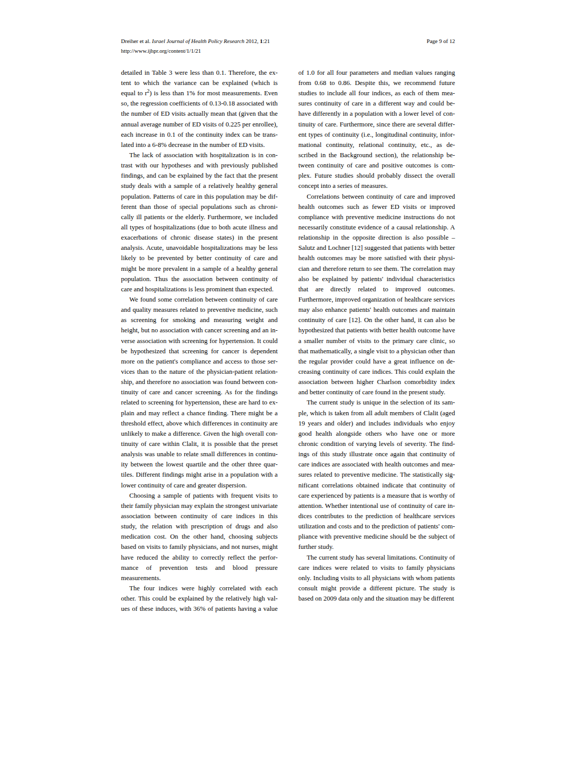Dreiher et al. Israel Journal of Health Policy Research 2012, 1:21 http://www.ijhpr.org/content/1/1/21
Page 9 of 12
detailed in Table 3 were less than 0.1. Therefore, the extent to which the variance can be explained (which is equal to r2) is less than 1% for most measurements. Even so, the regression coefficients of 0.13-0.18 associated with the number of ED visits actually mean that (given that the annual average number of ED visits of 0.225 per enrollee), each increase in 0.1 of the continuity index can be translated into a 6-8% decrease in the number of ED visits.
The lack of association with hospitalization is in contrast with our hypotheses and with previously published findings, and can be explained by the fact that the present study deals with a sample of a relatively healthy general population. Patterns of care in this population may be different than those of special populations such as chronically ill patients or the elderly. Furthermore, we included all types of hospitalizations (due to both acute illness and exacerbations of chronic disease states) in the present analysis. Acute, unavoidable hospitalizations may be less likely to be prevented by better continuity of care and might be more prevalent in a sample of a healthy general population. Thus the association between continuity of care and hospitalizations is less prominent than expected.
We found some correlation between continuity of care and quality measures related to preventive medicine, such as screening for smoking and measuring weight and height, but no association with cancer screening and an inverse association with screening for hypertension. It could be hypothesized that screening for cancer is dependent more on the patient's compliance and access to those services than to the nature of the physician-patient relationship, and therefore no association was found between continuity of care and cancer screening. As for the findings related to screening for hypertension, these are hard to explain and may reflect a chance finding. There might be a threshold effect, above which differences in continuity are unlikely to make a difference. Given the high overall continuity of care within Clalit, it is possible that the preset analysis was unable to relate small differences in continuity between the lowest quartile and the other three quartiles. Different findings might arise in a population with a lower continuity of care and greater dispersion.
Choosing a sample of patients with frequent visits to their family physician may explain the strongest univariate association between continuity of care indices in this study, the relation with prescription of drugs and also medication cost. On the other hand, choosing subjects based on visits to family physicians, and not nurses, might have reduced the ability to correctly reflect the performance of prevention tests and blood pressure measurements.
The four indices were highly correlated with each other. This could be explained by the relatively high values of these induces, with 36% of patients having a value of 1.0 for all four parameters and median values ranging from 0.68 to 0.86. Despite this, we recommend future studies to include all four indices, as each of them measures continuity of care in a different way and could behave differently in a population with a lower level of continuity of care. Furthermore, since there are several different types of continuity (i.e., longitudinal continuity, informational continuity, relational continuity, etc., as described in the Background section), the relationship between continuity of care and positive outcomes is complex. Future studies should probably dissect the overall concept into a series of measures.
Correlations between continuity of care and improved health outcomes such as fewer ED visits or improved compliance with preventive medicine instructions do not necessarily constitute evidence of a causal relationship. A relationship in the opposite direction is also possible – Salutz and Lochner [12] suggested that patients with better health outcomes may be more satisfied with their physician and therefore return to see them. The correlation may also be explained by patients' individual characteristics that are directly related to improved outcomes. Furthermore, improved organization of healthcare services may also enhance patients' health outcomes and maintain continuity of care [12]. On the other hand, it can also be hypothesized that patients with better health outcome have a smaller number of visits to the primary care clinic, so that mathematically, a single visit to a physician other than the regular provider could have a great influence on decreasing continuity of care indices. This could explain the association between higher Charlson comorbidity index and better continuity of care found in the present study.
The current study is unique in the selection of its sample, which is taken from all adult members of Clalit (aged 19 years and older) and includes individuals who enjoy good health alongside others who have one or more chronic condition of varying levels of severity. The findings of this study illustrate once again that continuity of care indices are associated with health outcomes and measures related to preventive medicine. The statistically significant correlations obtained indicate that continuity of care experienced by patients is a measure that is worthy of attention. Whether intentional use of continuity of care indices contributes to the prediction of healthcare services utilization and costs and to the prediction of patients' compliance with preventive medicine should be the subject of further study.
The current study has several limitations. Continuity of care indices were related to visits to family physicians only. Including visits to all physicians with whom patients consult might provide a different picture. The study is based on 2009 data only and the situation may be different